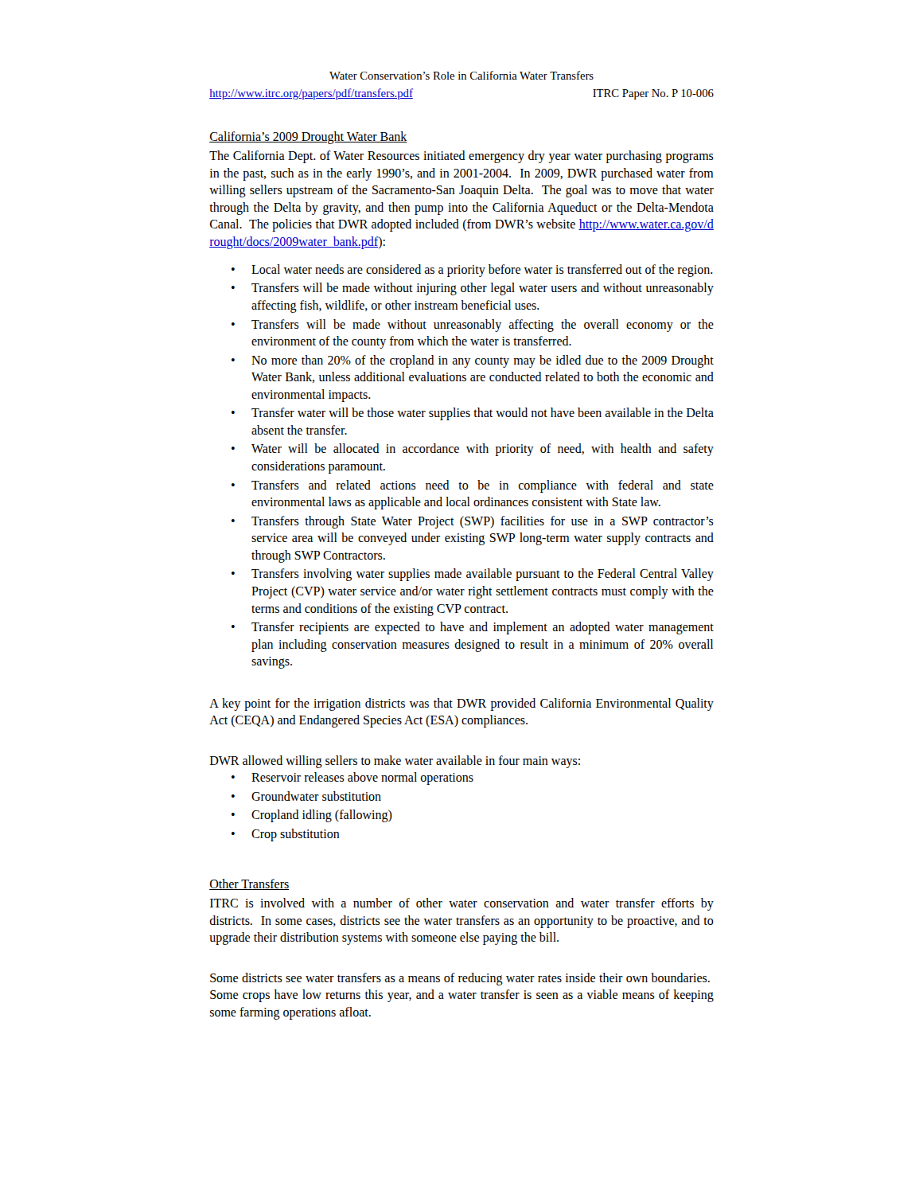Water Conservation’s Role in California Water Transfers
http://www.itrc.org/papers/pdf/transfers.pdf ITRC Paper No. P 10-006
California’s 2009 Drought Water Bank
The California Dept. of Water Resources initiated emergency dry year water purchasing programs in the past, such as in the early 1990’s, and in 2001-2004. In 2009, DWR purchased water from willing sellers upstream of the Sacramento-San Joaquin Delta. The goal was to move that water through the Delta by gravity, and then pump into the California Aqueduct or the Delta-Mendota Canal. The policies that DWR adopted included (from DWR’s website http://www.water.ca.gov/drought/docs/2009water_bank.pdf):
Local water needs are considered as a priority before water is transferred out of the region.
Transfers will be made without injuring other legal water users and without unreasonably affecting fish, wildlife, or other instream beneficial uses.
Transfers will be made without unreasonably affecting the overall economy or the environment of the county from which the water is transferred.
No more than 20% of the cropland in any county may be idled due to the 2009 Drought Water Bank, unless additional evaluations are conducted related to both the economic and environmental impacts.
Transfer water will be those water supplies that would not have been available in the Delta absent the transfer.
Water will be allocated in accordance with priority of need, with health and safety considerations paramount.
Transfers and related actions need to be in compliance with federal and state environmental laws as applicable and local ordinances consistent with State law.
Transfers through State Water Project (SWP) facilities for use in a SWP contractor’s service area will be conveyed under existing SWP long-term water supply contracts and through SWP Contractors.
Transfers involving water supplies made available pursuant to the Federal Central Valley Project (CVP) water service and/or water right settlement contracts must comply with the terms and conditions of the existing CVP contract.
Transfer recipients are expected to have and implement an adopted water management plan including conservation measures designed to result in a minimum of 20% overall savings.
A key point for the irrigation districts was that DWR provided California Environmental Quality Act (CEQA) and Endangered Species Act (ESA) compliances.
DWR allowed willing sellers to make water available in four main ways:
Reservoir releases above normal operations
Groundwater substitution
Cropland idling (fallowing)
Crop substitution
Other Transfers
ITRC is involved with a number of other water conservation and water transfer efforts by districts. In some cases, districts see the water transfers as an opportunity to be proactive, and to upgrade their distribution systems with someone else paying the bill.
Some districts see water transfers as a means of reducing water rates inside their own boundaries. Some crops have low returns this year, and a water transfer is seen as a viable means of keeping some farming operations afloat.